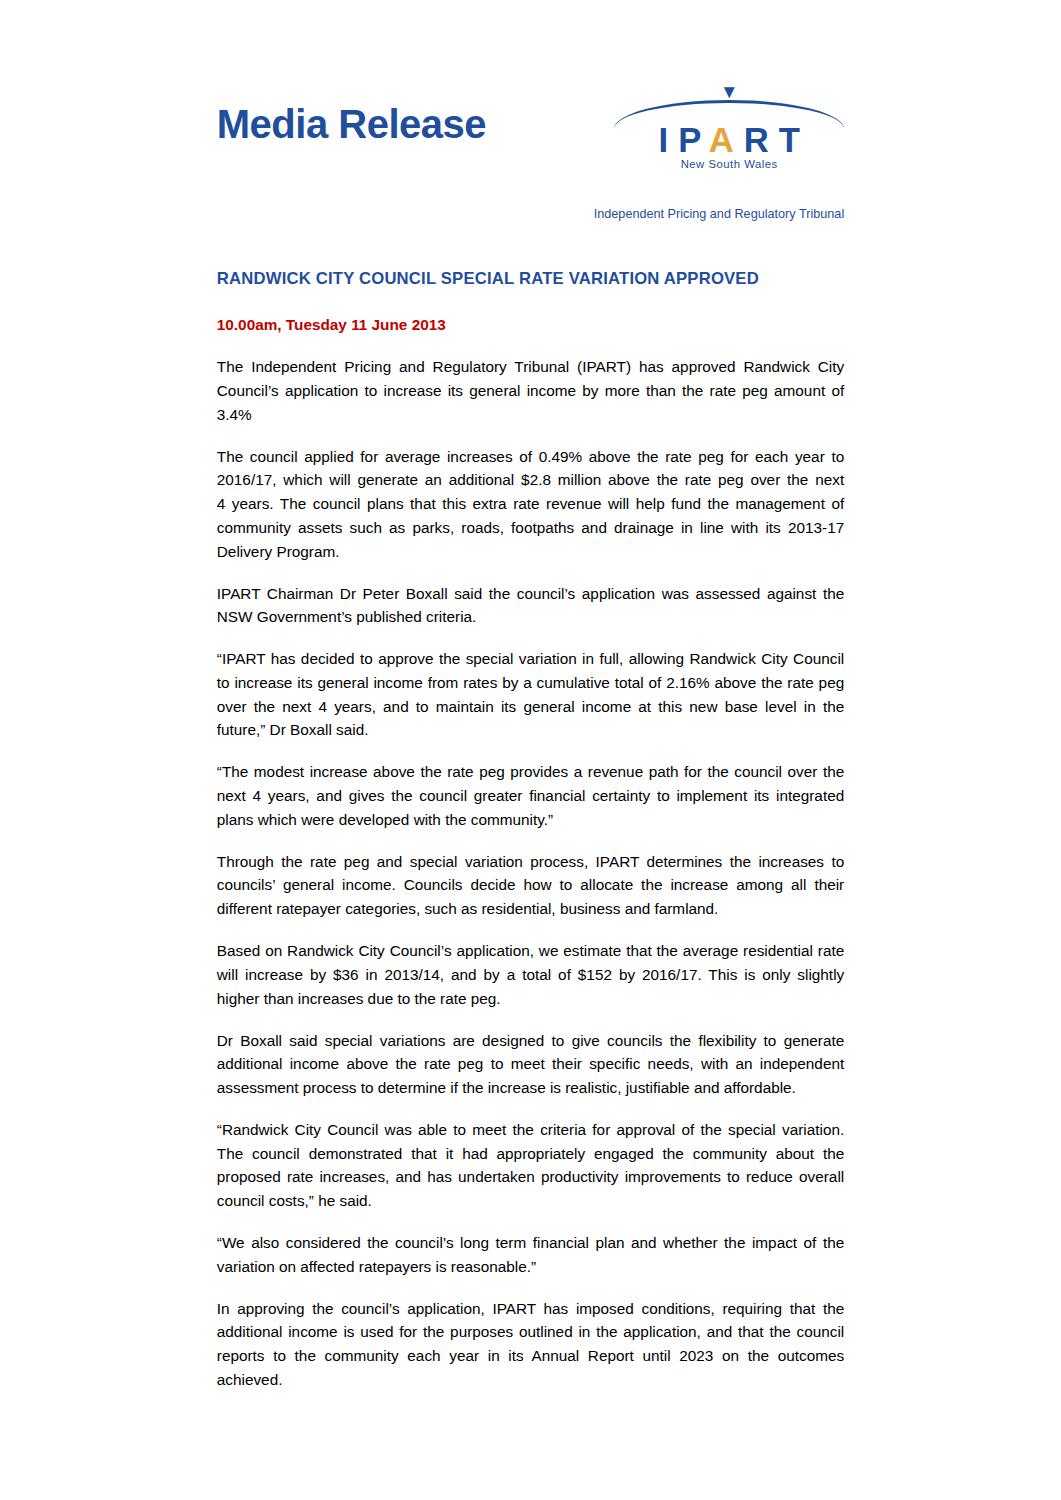Media Release
▼
IPART
New South Wales
Independent Pricing and Regulatory Tribunal
RANDWICK CITY COUNCIL SPECIAL RATE VARIATION APPROVED
10.00am, Tuesday 11 June 2013
The Independent Pricing and Regulatory Tribunal (IPART) has approved Randwick City Council’s application to increase its general income by more than the rate peg amount of 3.4%
The council applied for average increases of 0.49% above the rate peg for each year to 2016/17, which will generate an additional $2.8 million above the rate peg over the next 4 years. The council plans that this extra rate revenue will help fund the management of community assets such as parks, roads, footpaths and drainage in line with its 2013-17 Delivery Program.
IPART Chairman Dr Peter Boxall said the council’s application was assessed against the NSW Government’s published criteria.
“IPART has decided to approve the special variation in full, allowing Randwick City Council to increase its general income from rates by a cumulative total of 2.16% above the rate peg over the next 4 years, and to maintain its general income at this new base level in the future,” Dr Boxall said.
“The modest increase above the rate peg provides a revenue path for the council over the next 4 years, and gives the council greater financial certainty to implement its integrated plans which were developed with the community.”
Through the rate peg and special variation process, IPART determines the increases to councils’ general income. Councils decide how to allocate the increase among all their different ratepayer categories, such as residential, business and farmland.
Based on Randwick City Council’s application, we estimate that the average residential rate will increase by $36 in 2013/14, and by a total of $152 by 2016/17. This is only slightly higher than increases due to the rate peg.
Dr Boxall said special variations are designed to give councils the flexibility to generate additional income above the rate peg to meet their specific needs, with an independent assessment process to determine if the increase is realistic, justifiable and affordable.
“Randwick City Council was able to meet the criteria for approval of the special variation. The council demonstrated that it had appropriately engaged the community about the proposed rate increases, and has undertaken productivity improvements to reduce overall council costs,” he said.
“We also considered the council’s long term financial plan and whether the impact of the variation on affected ratepayers is reasonable.”
In approving the council’s application, IPART has imposed conditions, requiring that the additional income is used for the purposes outlined in the application, and that the council reports to the community each year in its Annual Report until 2023 on the outcomes achieved.